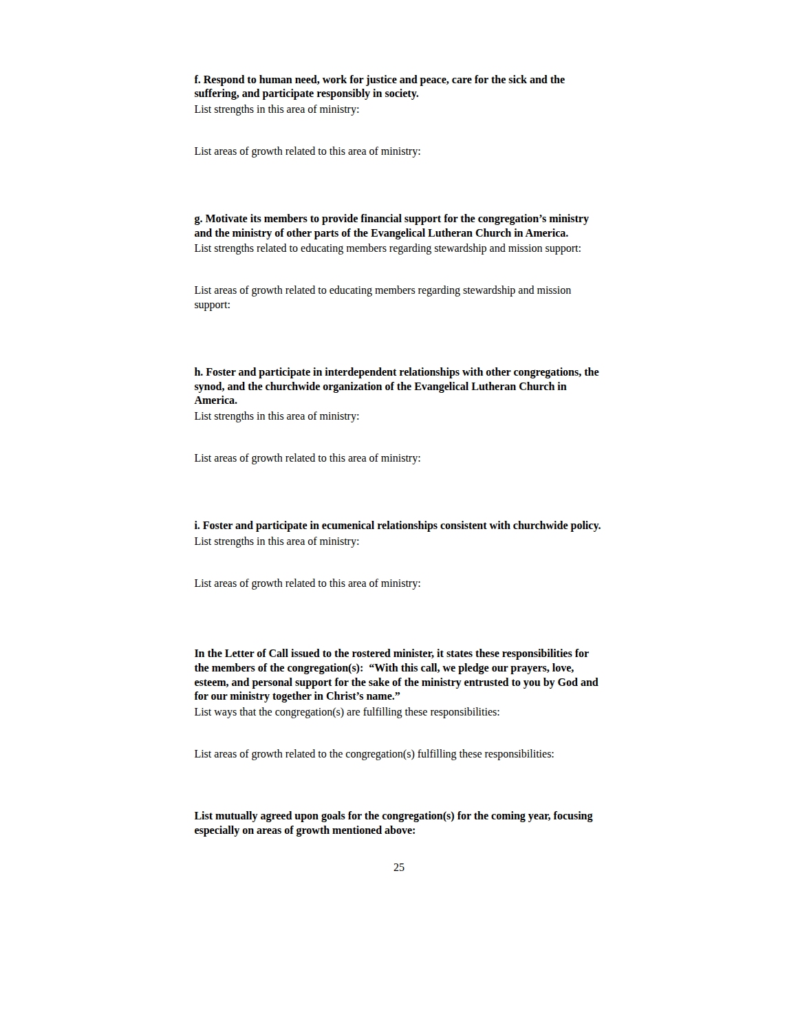f. Respond to human need, work for justice and peace, care for the sick and the suffering, and participate responsibly in society.
List strengths in this area of ministry:
List areas of growth related to this area of ministry:
g. Motivate its members to provide financial support for the congregation’s ministry and the ministry of other parts of the Evangelical Lutheran Church in America.
List strengths related to educating members regarding stewardship and mission support:
List areas of growth related to educating members regarding stewardship and mission support:
h. Foster and participate in interdependent relationships with other congregations, the synod, and the churchwide organization of the Evangelical Lutheran Church in America.
List strengths in this area of ministry:
List areas of growth related to this area of ministry:
i. Foster and participate in ecumenical relationships consistent with churchwide policy.
List strengths in this area of ministry:
List areas of growth related to this area of ministry:
In the Letter of Call issued to the rostered minister, it states these responsibilities for the members of the congregation(s): “With this call, we pledge our prayers, love, esteem, and personal support for the sake of the ministry entrusted to you by God and for our ministry together in Christ’s name.”
List ways that the congregation(s) are fulfilling these responsibilities:
List areas of growth related to the congregation(s) fulfilling these responsibilities:
List mutually agreed upon goals for the congregation(s) for the coming year, focusing especially on areas of growth mentioned above:
25